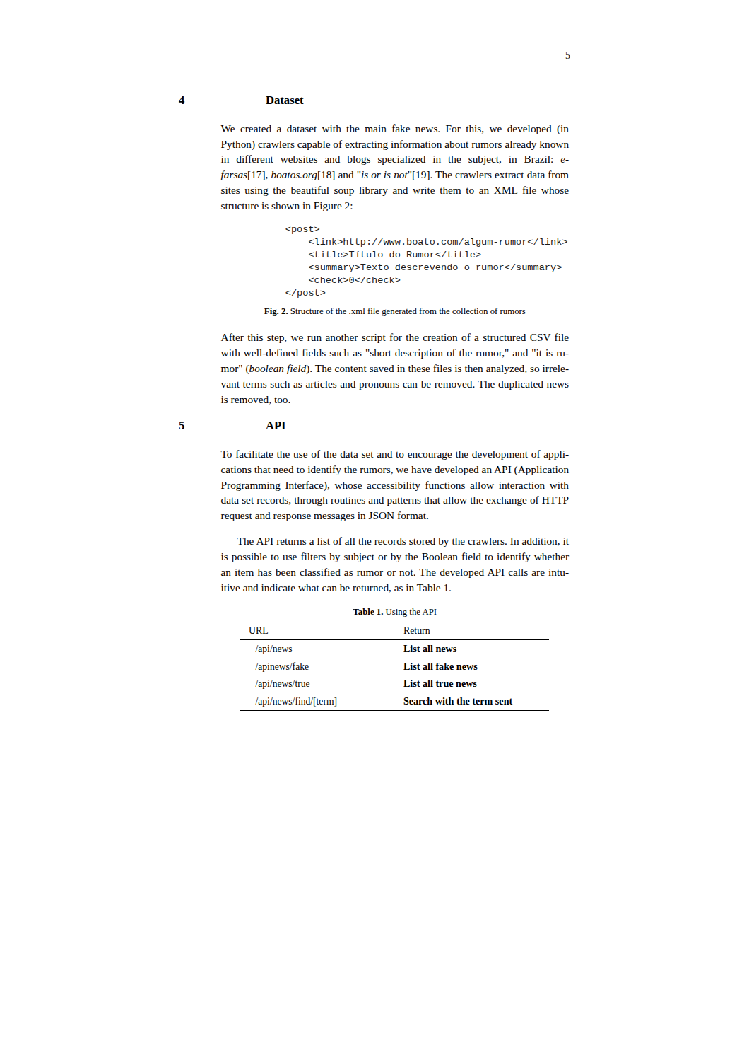5
4 Dataset
We created a dataset with the main fake news. For this, we developed (in Python) crawlers capable of extracting information about rumors already known in different websites and blogs specialized in the subject, in Brazil: e-farsas[17], boatos.org[18] and "is or is not"[19]. The crawlers extract data from sites using the beautiful soup library and write them to an XML file whose structure is shown in Figure 2:
<post> <link>http://www.boato.com/algum-rumor</link> <title>Título do Rumor</title> <summary>Texto descrevendo o rumor</summary> <check>0</check> </post>
Fig. 2. Structure of the .xml file generated from the collection of rumors
After this step, we run another script for the creation of a structured CSV file with well-defined fields such as "short description of the rumor," and "it is rumor" (boolean field). The content saved in these files is then analyzed, so irrelevant terms such as articles and pronouns can be removed. The duplicated news is removed, too.
5 API
To facilitate the use of the data set and to encourage the development of applications that need to identify the rumors, we have developed an API (Application Programming Interface), whose accessibility functions allow interaction with data set records, through routines and patterns that allow the exchange of HTTP request and response messages in JSON format.
The API returns a list of all the records stored by the crawlers. In addition, it is possible to use filters by subject or by the Boolean field to identify whether an item has been classified as rumor or not. The developed API calls are intuitive and indicate what can be returned, as in Table 1.
Table 1. Using the API
| URL | Return |
| --- | --- |
| /api/news | List all news |
| /apinews/fake | List all fake news |
| /api/news/true | List all true news |
| /api/news/find/[term] | Search with the term sent |